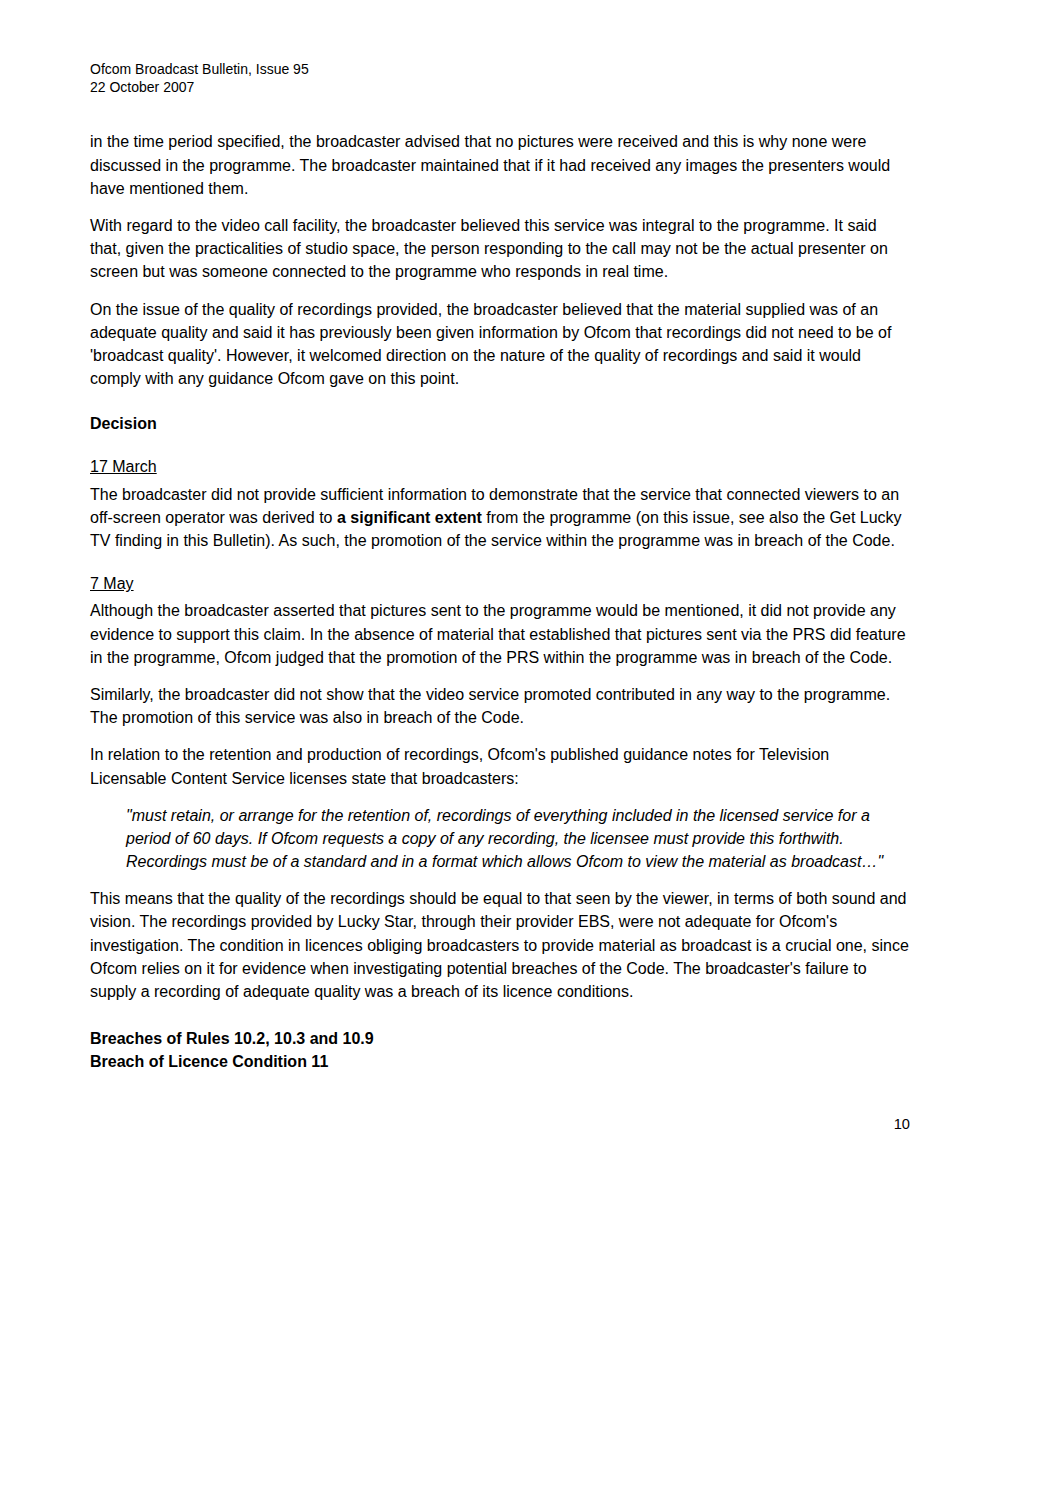Ofcom Broadcast Bulletin, Issue 95
22 October 2007
in the time period specified, the broadcaster advised that no pictures were received and this is why none were discussed in the programme. The broadcaster maintained that if it had received any images the presenters would have mentioned them.
With regard to the video call facility, the broadcaster believed this service was integral to the programme. It said that, given the practicalities of studio space, the person responding to the call may not be the actual presenter on screen but was someone connected to the programme who responds in real time.
On the issue of the quality of recordings provided, the broadcaster believed that the material supplied was of an adequate quality and said it has previously been given information by Ofcom that recordings did not need to be of 'broadcast quality'. However, it welcomed direction on the nature of the quality of recordings and said it would comply with any guidance Ofcom gave on this point.
Decision
17 March
The broadcaster did not provide sufficient information to demonstrate that the service that connected viewers to an off-screen operator was derived to a significant extent from the programme (on this issue, see also the Get Lucky TV finding in this Bulletin). As such, the promotion of the service within the programme was in breach of the Code.
7 May
Although the broadcaster asserted that pictures sent to the programme would be mentioned, it did not provide any evidence to support this claim. In the absence of material that established that pictures sent via the PRS did feature in the programme, Ofcom judged that the promotion of the PRS within the programme was in breach of the Code.
Similarly, the broadcaster did not show that the video service promoted contributed in any way to the programme. The promotion of this service was also in breach of the Code.
In relation to the retention and production of recordings, Ofcom's published guidance notes for Television Licensable Content Service licenses state that broadcasters:
"must retain, or arrange for the retention of, recordings of everything included in the licensed service for a period of 60 days. If Ofcom requests a copy of any recording, the licensee must provide this forthwith. Recordings must be of a standard and in a format which allows Ofcom to view the material as broadcast…"
This means that the quality of the recordings should be equal to that seen by the viewer, in terms of both sound and vision. The recordings provided by Lucky Star, through their provider EBS, were not adequate for Ofcom's investigation. The condition in licences obliging broadcasters to provide material as broadcast is a crucial one, since Ofcom relies on it for evidence when investigating potential breaches of the Code. The broadcaster's failure to supply a recording of adequate quality was a breach of its licence conditions.
Breaches of Rules 10.2, 10.3 and 10.9
Breach of Licence Condition 11
10